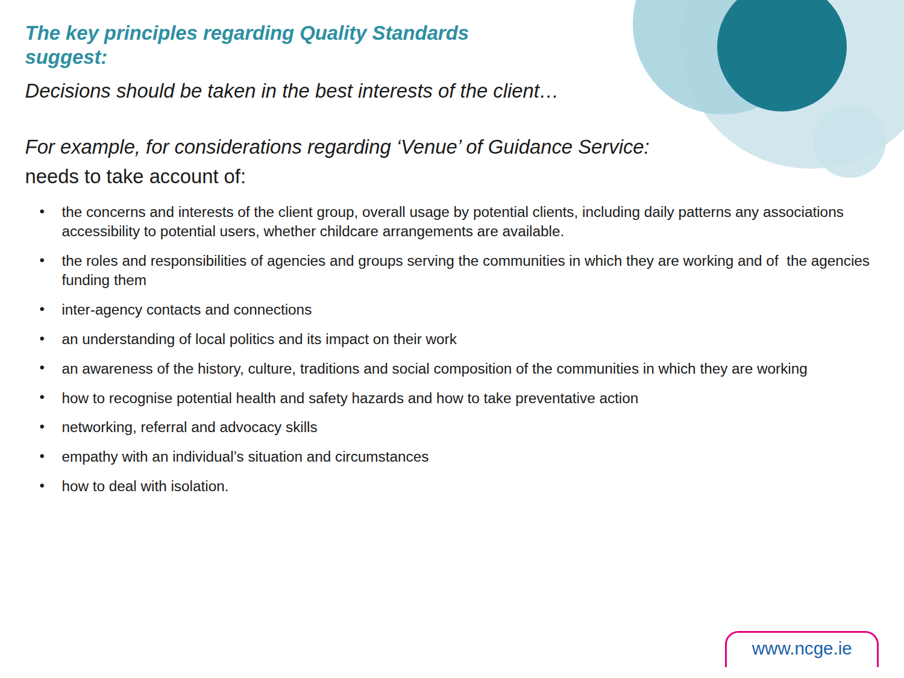The key principles regarding Quality Standards suggest:
Decisions should be taken in the best interests of the client…
For example, for considerations regarding ‘Venue’ of Guidance Service:
needs to take account of:
the concerns and interests of the client group, overall usage by potential clients, including daily patterns any associations accessibility to potential users, whether childcare arrangements are available.
the roles and responsibilities of agencies and groups serving the communities in which they are working and of the agencies funding them
inter-agency contacts and connections
an understanding of local politics and its impact on their work
an awareness of the history, culture, traditions and social composition of the communities in which they are working
how to recognise potential health and safety hazards and how to take preventative action
networking, referral and advocacy skills
empathy with an individual’s situation and circumstances
how to deal with isolation.
www.ncge.ie